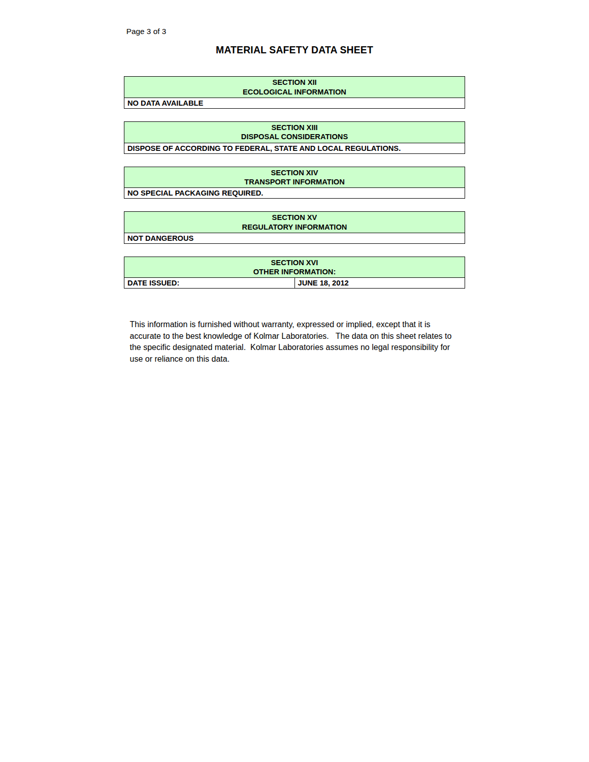Page 3 of 3
MATERIAL SAFETY DATA SHEET
| SECTION XII ECOLOGICAL INFORMATION |
| --- |
| NO DATA AVAILABLE |
| SECTION XIII DISPOSAL CONSIDERATIONS |
| --- |
| DISPOSE OF ACCORDING TO FEDERAL, STATE AND LOCAL REGULATIONS. |
| SECTION XIV TRANSPORT INFORMATION |
| --- |
| NO SPECIAL PACKAGING REQUIRED. |
| SECTION XV REGULATORY INFORMATION |
| --- |
| NOT DANGEROUS |
| SECTION XVI OTHER INFORMATION: |
| --- |
| DATE ISSUED: | JUNE 18, 2012 |
This information is furnished without warranty, expressed or implied, except that it is accurate to the best knowledge of Kolmar Laboratories. The data on this sheet relates to the specific designated material. Kolmar Laboratories assumes no legal responsibility for use or reliance on this data.